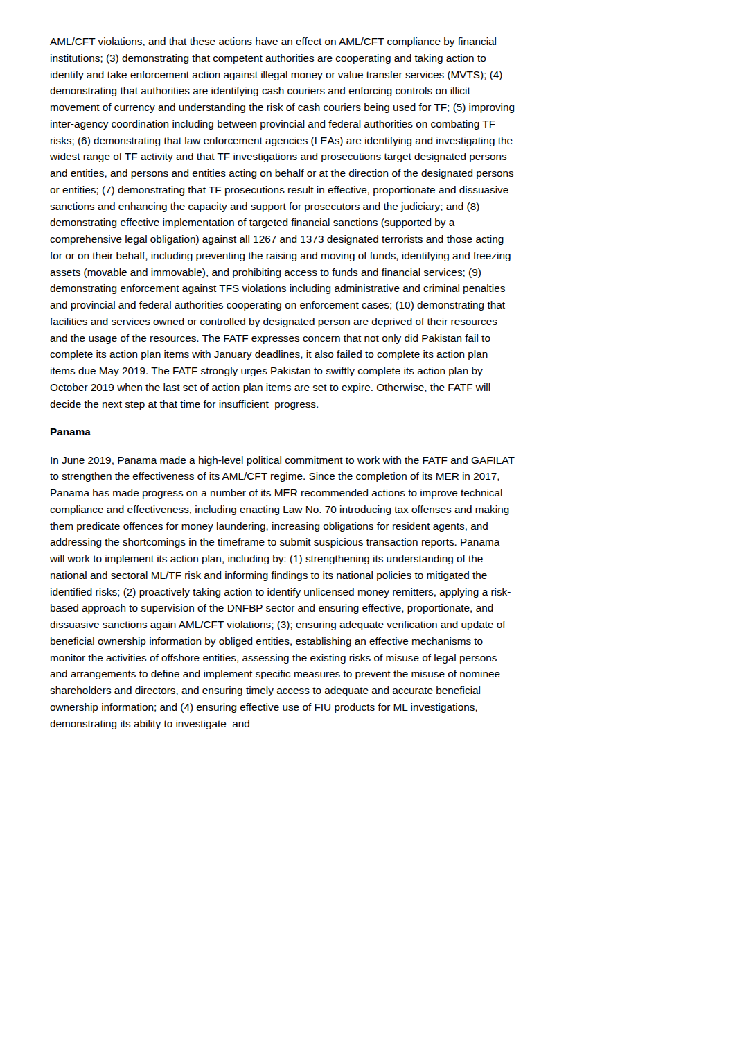AML/CFT violations, and that these actions have an effect on AML/CFT compliance by financial institutions; (3) demonstrating that competent authorities are cooperating and taking action to identify and take enforcement action against illegal money or value transfer services (MVTS); (4) demonstrating that authorities are identifying cash couriers and enforcing controls on illicit movement of currency and understanding the risk of cash couriers being used for TF; (5) improving inter-agency coordination including between provincial and federal authorities on combating TF risks; (6) demonstrating that law enforcement agencies (LEAs) are identifying and investigating the widest range of TF activity and that TF investigations and prosecutions target designated persons and entities, and persons and entities acting on behalf or at the direction of the designated persons or entities; (7) demonstrating that TF prosecutions result in effective, proportionate and dissuasive sanctions and enhancing the capacity and support for prosecutors and the judiciary; and (8) demonstrating effective implementation of targeted financial sanctions (supported by a comprehensive legal obligation) against all 1267 and 1373 designated terrorists and those acting for or on their behalf, including preventing the raising and moving of funds, identifying and freezing assets (movable and immovable), and prohibiting access to funds and financial services; (9) demonstrating enforcement against TFS violations including administrative and criminal penalties and provincial and federal authorities cooperating on enforcement cases; (10) demonstrating that facilities and services owned or controlled by designated person are deprived of their resources and the usage of the resources. The FATF expresses concern that not only did Pakistan fail to complete its action plan items with January deadlines, it also failed to complete its action plan items due May 2019. The FATF strongly urges Pakistan to swiftly complete its action plan by October 2019 when the last set of action plan items are set to expire. Otherwise, the FATF will decide the next step at that time for insufficient progress.
Panama
In June 2019, Panama made a high-level political commitment to work with the FATF and GAFILAT to strengthen the effectiveness of its AML/CFT regime. Since the completion of its MER in 2017, Panama has made progress on a number of its MER recommended actions to improve technical compliance and effectiveness, including enacting Law No. 70 introducing tax offenses and making them predicate offences for money laundering, increasing obligations for resident agents, and addressing the shortcomings in the timeframe to submit suspicious transaction reports. Panama will work to implement its action plan, including by: (1) strengthening its understanding of the national and sectoral ML/TF risk and informing findings to its national policies to mitigated the identified risks; (2) proactively taking action to identify unlicensed money remitters, applying a risk-based approach to supervision of the DNFBP sector and ensuring effective, proportionate, and dissuasive sanctions again AML/CFT violations; (3); ensuring adequate verification and update of beneficial ownership information by obliged entities, establishing an effective mechanisms to monitor the activities of offshore entities, assessing the existing risks of misuse of legal persons and arrangements to define and implement specific measures to prevent the misuse of nominee shareholders and directors, and ensuring timely access to adequate and accurate beneficial ownership information; and (4) ensuring effective use of FIU products for ML investigations, demonstrating its ability to investigate and